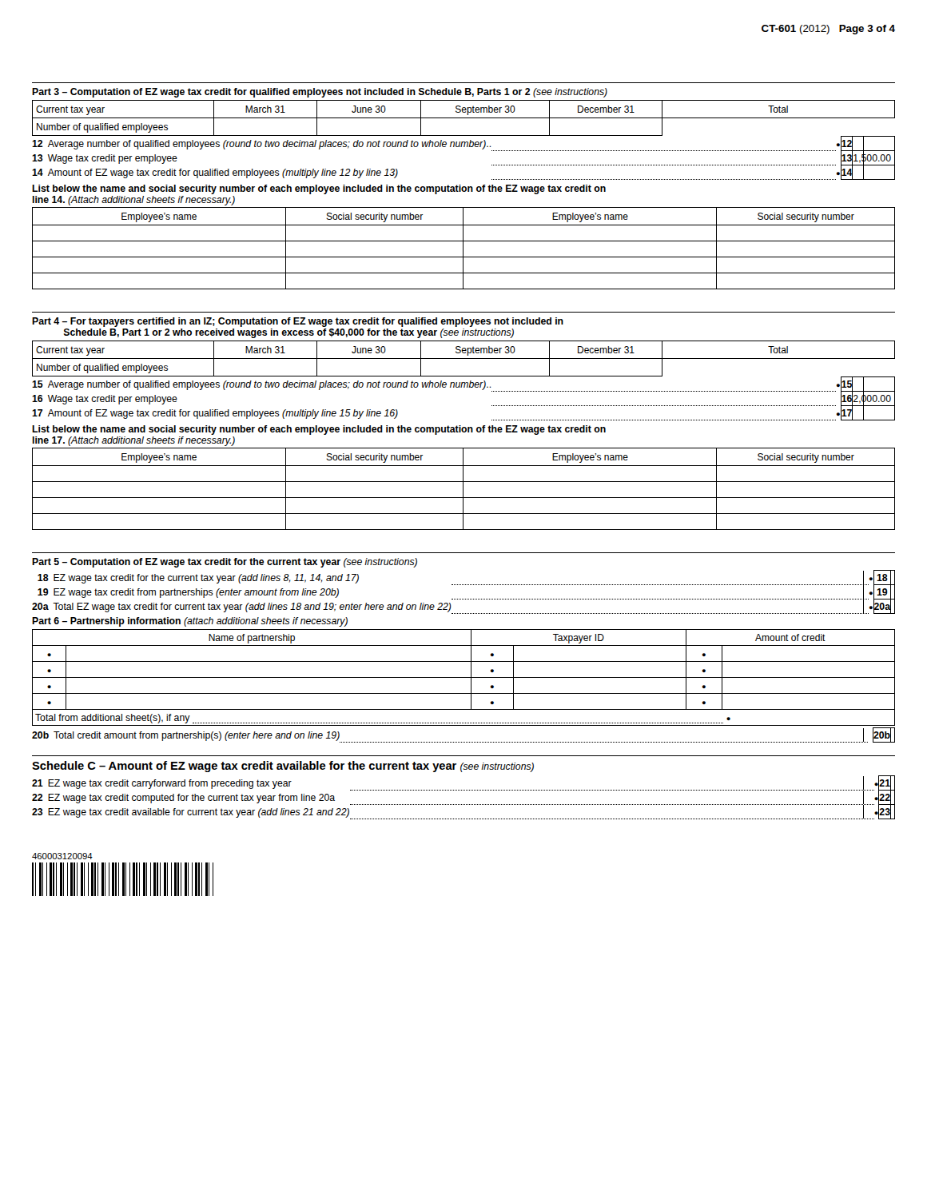CT-601 (2012) Page 3 of 4
Part 3 – Computation of EZ wage tax credit for qualified employees not included in Schedule B, Parts 1 or 2 (see instructions)
| Current tax year | March 31 | June 30 | September 30 | December 31 | Total |
| Number of qualified employees | | | | | |
| 12 | Average number of qualified employees (round to two decimal places; do not round to whole number) .. | | | 12 | |
| 13 | Wage tax credit per employee | | | 13 | 1,500 .00 |
| 14 | Amount of EZ wage tax credit for qualified employees (multiply line 12 by line 13) | | | 14 | |
List below the name and social security number of each employee included in the computation of the EZ wage tax credit on
line 14. (Attach additional sheets if necessary.)
| Employee’s name | Social security number | Employee’s name | Social security number |
| --- | --- | --- | --- |
Part 4 – For taxpayers certified in an IZ; Computation of EZ wage tax credit for qualified employees not included in
Schedule B, Part 1 or 2 who received wages in excess of $40,000 for the tax year (see instructions)
| Current tax year | March 31 | June 30 | September 30 | December 31 | Total |
| Number of qualified employees | | | | | |
| 15 | Average number of qualified employees (round to two decimal places; do not round to whole number) .. | | | 15 | |
| 16 | Wage tax credit per employee | | | 16 | 2,000 .00 |
| 17 | Amount of EZ wage tax credit for qualified employees (multiply line 15 by line 16) | | | 17 | |
List below the name and social security number of each employee included in the computation of the EZ wage tax credit on
line 17. (Attach additional sheets if necessary.)
| Employee’s name | Social security number | Employee’s name | Social security number |
| --- | --- | --- | --- |
Part 5 – Computation of EZ wage tax credit for the current tax year (see instructions)
| 18 | EZ wage tax credit for the current tax year (add lines 8, 11, 14, and 17) | | | 18 | |
| 19 | EZ wage tax credit from partnerships (enter amount from line 20b) | | | 19 | |
| 20a | Total EZ wage tax credit for current tax year (add lines 18 and 19; enter here and on line 22) | | | 20a | |
Part 6 – Partnership information (attach additional sheets if necessary)
| Name of partnership | Taxpayer ID | Amount of credit |
| --- | --- | --- |
| Total from additional sheet(s), if any ● |
| 20b | Total credit amount from partnership(s) (enter here and on line 19) | | | 20b | |
Schedule C – Amount of EZ wage tax credit available for the current tax year (see instructions)
| 21 | EZ wage tax credit carryforward from preceding tax year | | | 21 | |
| 22 | EZ wage tax credit computed for the current tax year from line 20a | | | 22 | |
| 23 | EZ wage tax credit available for current tax year (add lines 21 and 22) | | | 23 | |
460003120094